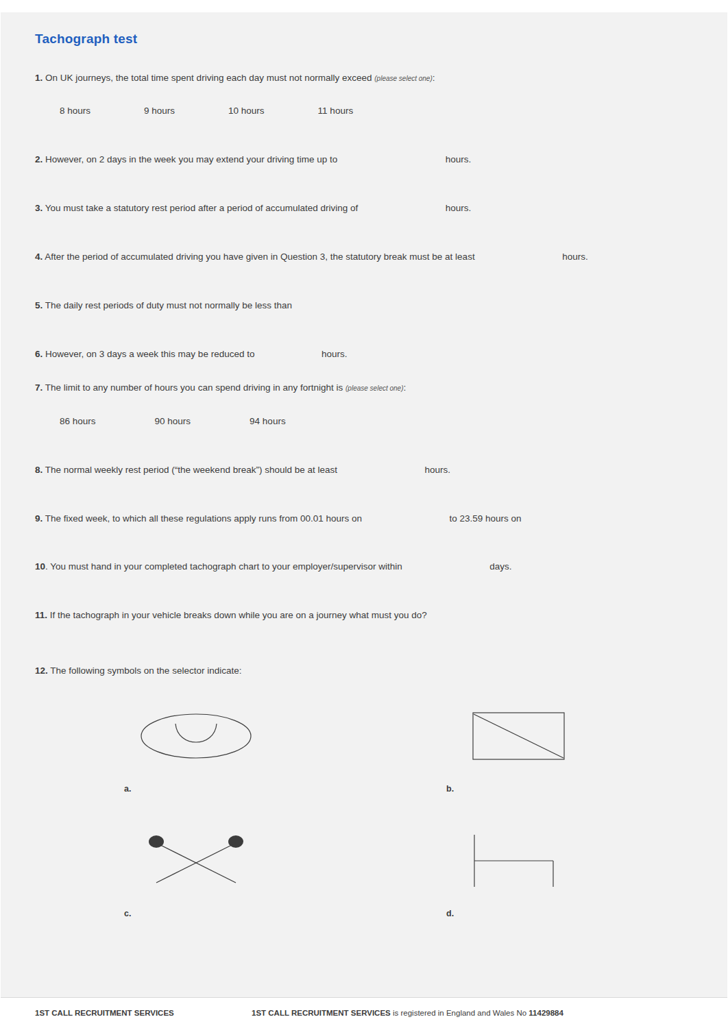Tachograph test
1. On UK journeys, the total time spent driving each day must not normally exceed (please select one):
8 hours 9 hours 10 hours 11 hours
2. However, on 2 days in the week you may extend your driving time up to hours.
3. You must take a statutory rest period after a period of accumulated driving of hours.
4. After the period of accumulated driving you have given in Question 3, the statutory break must be at least hours.
5. The daily rest periods of duty must not normally be less than
6. However, on 3 days a week this may be reduced to hours.
7. The limit to any number of hours you can spend driving in any fortnight is (please select one):
86 hours 90 hours 94 hours
8. The normal weekly rest period (“the weekend break”) should be at least hours.
9. The fixed week, to which all these regulations apply runs from 00.01 hours on to 23.59 hours on
10. You must hand in your completed tachograph chart to your employer/supervisor within days.
11. If the tachograph in your vehicle breaks down while you are on a journey what must you do?
12. The following symbols on the selector indicate:
a.
b.
c.
d.
1ST CALL RECRUITMENT SERVICES 1ST CALL RECRUITMENT SERVICES is registered in England and Wales No 11429884